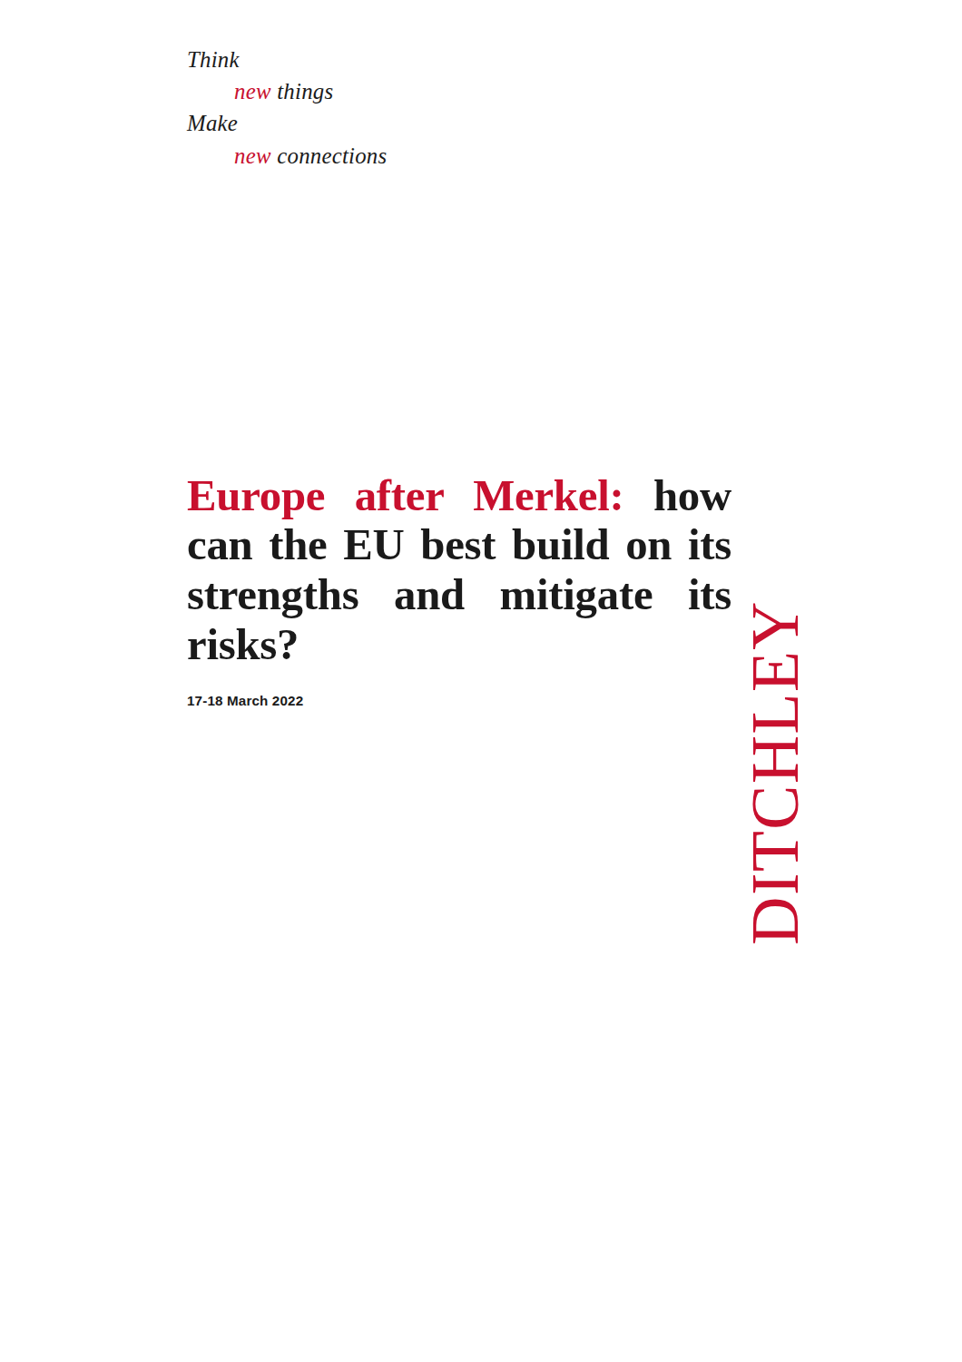Think
new things
Make
new connections
Europe after Merkel: how can the EU best build on its strengths and mitigate its risks?
17-18 March 2022
DITCHLEY